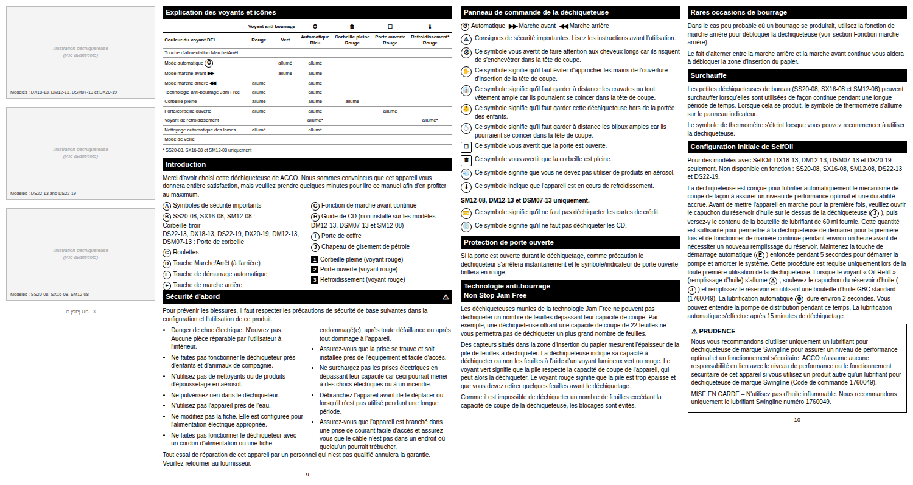Illustration déchiqueteuse
(vue avant/côté)
Modèles : DX18-13, DM12-13, DSM07-13 et DX20-19
Illustration déchiqueteuse
(vue avant/côté)
Modèles : DS22-13 and DS22-19
Illustration déchiqueteuse
(vue avant/côté)
Modèles : SS20-08, SX16-08, SM12-08
C (SP) US ☓
Explication des voyants et icônes
| | Voyant anti-bourrage | ⏱ | 🗑 | ☐ | 🌡 |
| --- | --- | --- | --- | --- | --- |
| Couleur du voyant DEL | Rouge | Vert | Automatique Bleu | Corbeille pleine Rouge | Porte ouverte Rouge | Refroidissement* Rouge |
| Touche d'alimentation Marche/Arrêt | | | | | | |
| Mode automatique ⏱ | | allumé | allumé | | | |
| Mode marche avant ▶▶ | | allumé | allumé | | | |
| Mode marche arrière ◀◀ | allumé | | allumé | | | |
| Technologie anti-bourrage Jam Free | allumé | | allumé | | | |
| Corbeille pleine | allumé | | allumé | allumé | | |
| Porte/corbeille ouverte | allumé | | allumé | | allumé | |
| Voyant de refroidissement | | | allumé* | | | allumé* |
| Nettoyage automatique des lames | allumé | | allumé | | | |
| Mode de veille | | | | | | |
* SS20-08, SX16-08 et SM12-08 uniquement
Introduction
Merci d'avoir choisi cette déchiqueteuse de ACCO. Nous sommes convaincus que cet appareil vous donnera entière satisfaction, mais veuillez prendre quelques minutes pour lire ce manuel afin d'en profiter au maximum.
ASymboles de sécurité importants
BSS20-08, SX16-08, SM12-08 :
Corbeille-tiroir
DS22-13, DX18-13, DS22-19, DX20-19, DM12-13,
DSM07-13 : Porte de corbeille
CRoulettes
DTouche Marche/Arrêt (à l'arrière)
ETouche de démarrage automatique
FTouche de marche arrière
GFonction de marche avant continue
HGuide de CD (non installé sur les modèles DM12-13, DSM07-13 et SM12-08)
IPorte de coffre
JChapeau de gisement de pétrole
1 Corbeille pleine (voyant rouge)
2 Porte ouverte (voyant rouge)
3 Refroidissement (voyant rouge)
Sécurité d'abord ⚠
Pour prévenir les blessures, il faut respecter les précautions de sécurité de base suivantes dans la configuration et l'utilisation de ce produit.
Danger de choc électrique. N'ouvrez pas. Aucune pièce réparable par l'utilisateur à l'intérieur.
Ne faites pas fonctionner le déchiqueteur près d'enfants et d'animaux de compagnie.
N'utilisez pas de nettoyants ou de produits d'époussetage en aérosol.
Ne pulvérisez rien dans le déchiqueteur.
N'utilisez pas l'appareil près de l'eau.
Ne modifiez pas la fiche. Elle est configurée pour l'alimentation électrique appropriée.
Ne faites pas fonctionner le déchiqueteur avec un cordon d'alimentation ou une fiche endommagé(e), après toute défaillance ou après tout dommage à l'appareil.
Assurez-vous que la prise se trouve et soit installée près de l'équipement et facile d'accès.
Ne surchargez pas les prises électriques en dépassant leur capacité car ceci pourrait mener à des chocs électriques ou à un incendie.
Débranchez l'appareil avant de le déplacer ou lorsqu'il n'est pas utilisé pendant une longue période.
Assurez-vous que l'appareil est branché dans une prise de courant facile d'accès et assurez-vous que le câble n'est pas dans un endroit où quelqu'un pourrait trébucher.
Tout essai de réparation de cet appareil par un personnel qui n'est pas qualifié annulera la garantie. Veuillez retourner au fournisseur.
9
Panneau de commande de la déchiqueteuse
⏱Automatique ▶▶ Marche avant ◀◀ Marche arrière
⚠Consignes de sécurité importantes. Lisez les instructions avant l'utilisation.
☹Ce symbole vous avertit de faire attention aux cheveux longs car ils risquent de s'enchevêtrer dans la tête de coupe.
✋Ce symbole signifie qu'il faut éviter d'approcher les mains de l'ouverture d'insertion de la tête de coupe.
👔Ce symbole signifie qu'il faut garder à distance les cravates ou tout vêtement ample car ils pourraient se coincer dans la tête de coupe.
👶Ce symbole signifie qu'il faut garder cette déchiqueteuse hors de la portée des enfants.
💍Ce symbole signifie qu'il faut garder à distance les bijoux amples car ils pourraient se coincer dans la tête de coupe.
☐Ce symbole vous avertit que la porte est ouverte.
🗑Ce symbole vous avertit que la corbeille est pleine.
💨Ce symbole signifie que vous ne devez pas utiliser de produits en aérosol.
🌡Ce symbole indique que l'appareil est en cours de refroidissement.
SM12-08, DM12-13 et DSM07-13 uniquement.
💳Ce symbole signifie qu'il ne faut pas déchiqueter les cartes de crédit.
💿Ce symbole signifie qu'il ne faut pas déchiqueter les CD.
Protection de porte ouverte
Si la porte est ouverte durant le déchiquetage, comme précaution le déchiqueteur s'arrêtera instantanément et le symbole/indicateur de porte ouverte brillera en rouge.
Technologie anti-bourrage
Non Stop Jam Free
Les déchiqueteuses munies de la technologie Jam Free ne peuvent pas déchiqueter un nombre de feuilles dépassant leur capacité de coupe. Par exemple, une déchiqueteuse offrant une capacité de coupe de 22 feuilles ne vous permettra pas de déchiqueter un plus grand nombre de feuilles.
Des capteurs situés dans la zone d'insertion du papier mesurent l'épaisseur de la pile de feuilles à déchiqueter. La déchiqueteuse indique sa capacité à déchiqueter ou non les feuilles à l'aide d'un voyant lumineux vert ou rouge. Le voyant vert signifie que la pile respecte la capacité de coupe de l'appareil, qui peut alors la déchiqueter. Le voyant rouge signifie que la pile est trop épaisse et que vous devez retirer quelques feuilles avant le déchiquetage.
Comme il est impossible de déchiqueter un nombre de feuilles excédant la capacité de coupe de la déchiqueteuse, les blocages sont évités.
Rares occasions de bourrage
Dans le cas peu probable où un bourrage se produirait, utilisez la fonction de marche arrière pour débloquer la déchiqueteuse (voir section Fonction marche arrière).
Le fait d'alterner entre la marche arrière et la marche avant continue vous aidera à débloquer la zone d'insertion du papier.
Surchauffe
Les petites déchiqueteuses de bureau (SS20-08, SX16-08 et SM12-08) peuvent surchauffer lorsqu'elles sont utilisées de façon continue pendant une longue période de temps. Lorsque cela se produit, le symbole de thermomètre s'allume sur le panneau indicateur.
Le symbole de thermomètre s'éteint lorsque vous pouvez recommencer à utiliser la déchiqueteuse.
Configuration initiale de SelfOil
Pour des modèles avec SelfOil: DX18-13, DM12-13, DSM07-13 et DX20-19 seulement. Non disponible en fonction : SS20-08, SX16-08, SM12-08, DS22-13 et DS22-19.
La déchiqueteuse est conçue pour lubrifier automatiquement le mécanisme de coupe de façon à assurer un niveau de performance optimal et une durabilité accrue. Avant de mettre l'appareil en marche pour la première fois, veuillez ouvrir le capuchon du réservoir d'huile sur le dessus de la déchiqueteuse (J), puis versez-y le contenu de la bouteille de lubrifiant de 60 ml fournie. Cette quantité est suffisante pour permettre à la déchiqueteuse de démarrer pour la première fois et de fonctionner de manière continue pendant environ un heure avant de nécessiter un nouveau remplissage du réservoir. Maintenez la touche de démarrage automatique (E) enfoncée pendant 5 secondes pour démarrer la pompe et amorcer le système. Cette procédure est requise uniquement lors de la toute première utilisation de la déchiqueteuse. Lorsque le voyant « Oil Refill » (remplissage d'huile) s'allume ⚠, soulevez le capuchon du réservoir d'huile (J) et remplissez le réservoir en utilisant une bouteille d'huile GBC standard (1760049). La lubrification automatique ⚙ dure environ 2 secondes. Vous pouvez entendre la pompe de distribution pendant ce temps. La lubrification automatique s'effectue après 15 minutes de déchiquetage.
⚠ PRUDENCE
Nous vous recommandons d'utiliser uniquement un lubrifiant pour déchiqueteuse de marque Swingline pour assurer un niveau de performance optimal et un fonctionnement sécuritaire. ACCO n'assume aucune responsabilité en lien avec le niveau de performance ou le fonctionnement sécuritaire de cet appareil si vous utilisez un produit autre qu'un lubrifiant pour déchiqueteuse de marque Swingline (Code de commande 1760049).
MISE EN GARDE – N'utilisez pas d'huile inflammable. Nous recommandons uniquement le lubrifiant Swingline numéro 1760049.
10